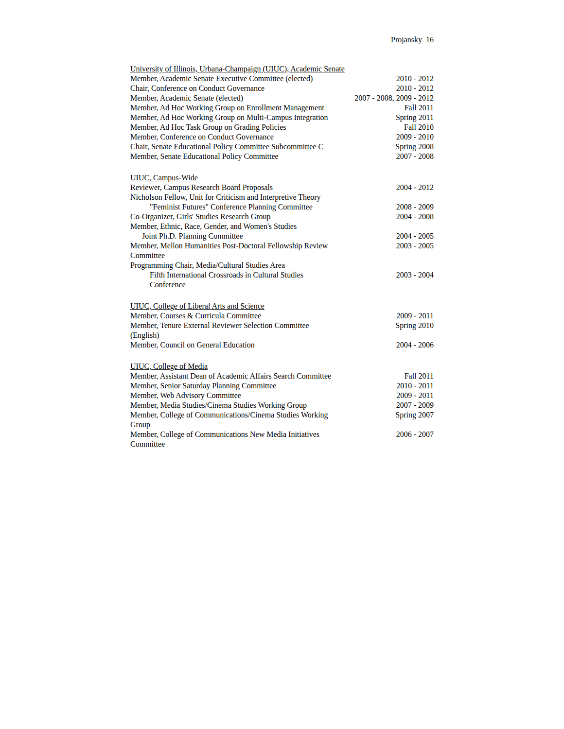Projansky 16
University of Illinois, Urbana-Champaign (UIUC), Academic Senate
| Member, Academic Senate Executive Committee (elected) | 2010 - 2012 |
| Chair, Conference on Conduct Governance | 2010 - 2012 |
| Member, Academic Senate (elected) | 2007 - 2008, 2009 - 2012 |
| Member, Ad Hoc Working Group on Enrollment Management | Fall 2011 |
| Member, Ad Hoc Working Group on Multi-Campus Integration | Spring 2011 |
| Member, Ad Hoc Task Group on Grading Policies | Fall 2010 |
| Member, Conference on Conduct Governance | 2009 - 2010 |
| Chair, Senate Educational Policy Committee Subcommittee C | Spring 2008 |
| Member, Senate Educational Policy Committee | 2007 - 2008 |
UIUC, Campus-Wide
| Reviewer, Campus Research Board Proposals | 2004 - 2012 |
| Nicholson Fellow, Unit for Criticism and Interpretive Theory | |
| "Feminist Futures" Conference Planning Committee | 2008 - 2009 |
| Co-Organizer, Girls' Studies Research Group | 2004 - 2008 |
| Member, Ethnic, Race, Gender, and Women's Studies | |
| Joint Ph.D. Planning Committee | 2004 - 2005 |
| Member, Mellon Humanities Post-Doctoral Fellowship Review Committee | 2003 - 2005 |
| Programming Chair, Media/Cultural Studies Area | |
| Fifth International Crossroads in Cultural Studies Conference | 2003 - 2004 |
UIUC, College of Liberal Arts and Science
| Member, Courses & Curricula Committee | 2009 - 2011 |
| Member, Tenure External Reviewer Selection Committee (English) | Spring 2010 |
| Member, Council on General Education | 2004 - 2006 |
UIUC, College of Media
| Member, Assistant Dean of Academic Affairs Search Committee | Fall 2011 |
| Member, Senior Saturday Planning Committee | 2010 - 2011 |
| Member, Web Advisory Committee | 2009 - 2011 |
| Member, Media Studies/Cinema Studies Working Group | 2007 - 2009 |
| Member, College of Communications/Cinema Studies Working Group | Spring 2007 |
| Member, College of Communications New Media Initiatives Committee | 2006 - 2007 |